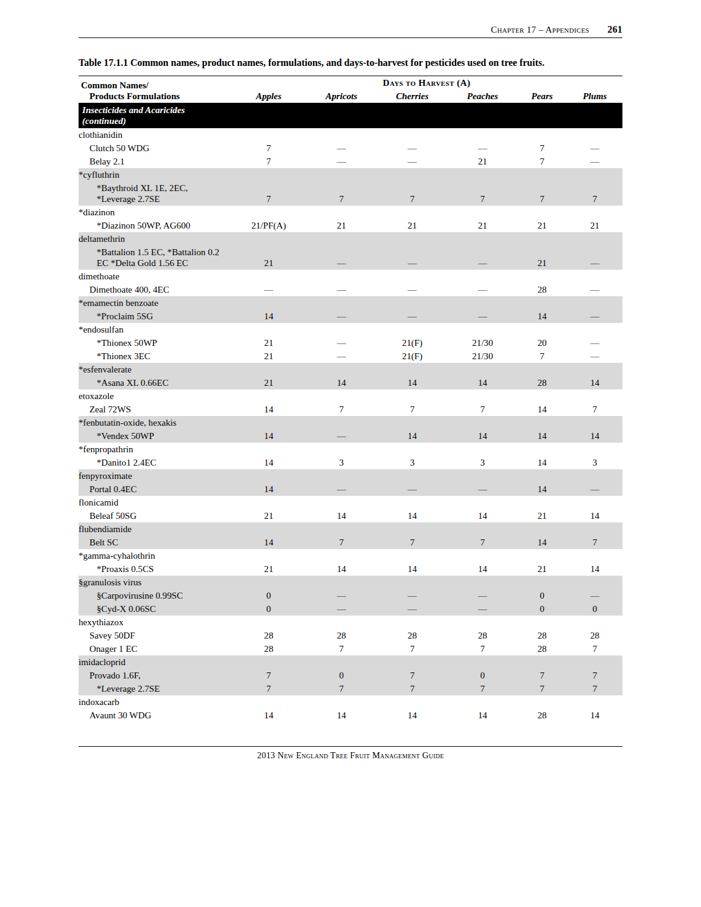Chapter 17 – Appendices 261
Table 17.1.1 Common names, product names, formulations, and days-to-harvest for pesticides used on tree fruits.
| Common Names/ Products Formulations | Days to Harvest (A) |
| --- | --- |
| Apples | Apricots | Cherries | Peaches | Pears | Plums |
| Insecticides and Acaricides (continued) | | | | | | |
| clothianidin | | | | | | |
| Clutch 50 WDG | 7 | — | — | — | 7 | — |
| Belay 2.1 | 7 | — | — | 21 | 7 | — |
| *cyfluthrin | | | | | | |
| *Baythroid XL 1E, 2EC, *Leverage 2.7SE | 7 | 7 | 7 | 7 | 7 | 7 |
| *diazinon | | | | | | |
| *Diazinon 50WP, AG600 | 21/PF(A) | 21 | 21 | 21 | 21 | 21 |
| deltamethrin | | | | | | |
| *Battalion 1.5 EC, *Battalion 0.2 EC *Delta Gold 1.56 EC | 21 | — | — | — | 21 | — |
| dimethoate | | | | | | |
| Dimethoate 400, 4EC | — | — | — | — | 28 | — |
| *emamectin benzoate | | | | | | |
| *Proclaim 5SG | 14 | — | — | — | 14 | — |
| *endosulfan | | | | | | |
| *Thionex 50WP | 21 | — | 21(F) | 21/30 | 20 | — |
| *Thionex 3EC | 21 | — | 21(F) | 21/30 | 7 | — |
| *esfenvalerate | | | | | | |
| *Asana XL 0.66EC | 21 | 14 | 14 | 14 | 28 | 14 |
| etoxazole | | | | | | |
| Zeal 72WS | 14 | 7 | 7 | 7 | 14 | 7 |
| *fenbutatin-oxide, hexakis | | | | | | |
| *Vendex 50WP | 14 | — | 14 | 14 | 14 | 14 |
| *fenpropathrin | | | | | | |
| *Danito1 2.4EC | 14 | 3 | 3 | 3 | 14 | 3 |
| fenpyroximate | | | | | | |
| Portal 0.4EC | 14 | — | — | — | 14 | — |
| flonicamid | | | | | | |
| Beleaf 50SG | 21 | 14 | 14 | 14 | 21 | 14 |
| flubendiamide | | | | | | |
| Belt SC | 14 | 7 | 7 | 7 | 14 | 7 |
| *gamma-cyhalothrin | | | | | | |
| *Proaxis 0.5CS | 21 | 14 | 14 | 14 | 21 | 14 |
| §granulosis virus | | | | | | |
| §Carpovirusine 0.99SC | 0 | — | — | — | 0 | — |
| §Cyd-X 0.06SC | 0 | — | — | — | 0 | 0 |
| hexythiazox | | | | | | |
| Savey 50DF | 28 | 28 | 28 | 28 | 28 | 28 |
| Onager 1 EC | 28 | 7 | 7 | 7 | 28 | 7 |
| imidacloprid | | | | | | |
| Provado 1.6F, | 7 | 0 | 7 | 0 | 7 | 7 |
| *Leverage 2.7SE | 7 | 7 | 7 | 7 | 7 | 7 |
| indoxacarb | | | | | | |
| Avaunt 30 WDG | 14 | 14 | 14 | 14 | 28 | 14 |
2013 New England Tree Fruit Management Guide